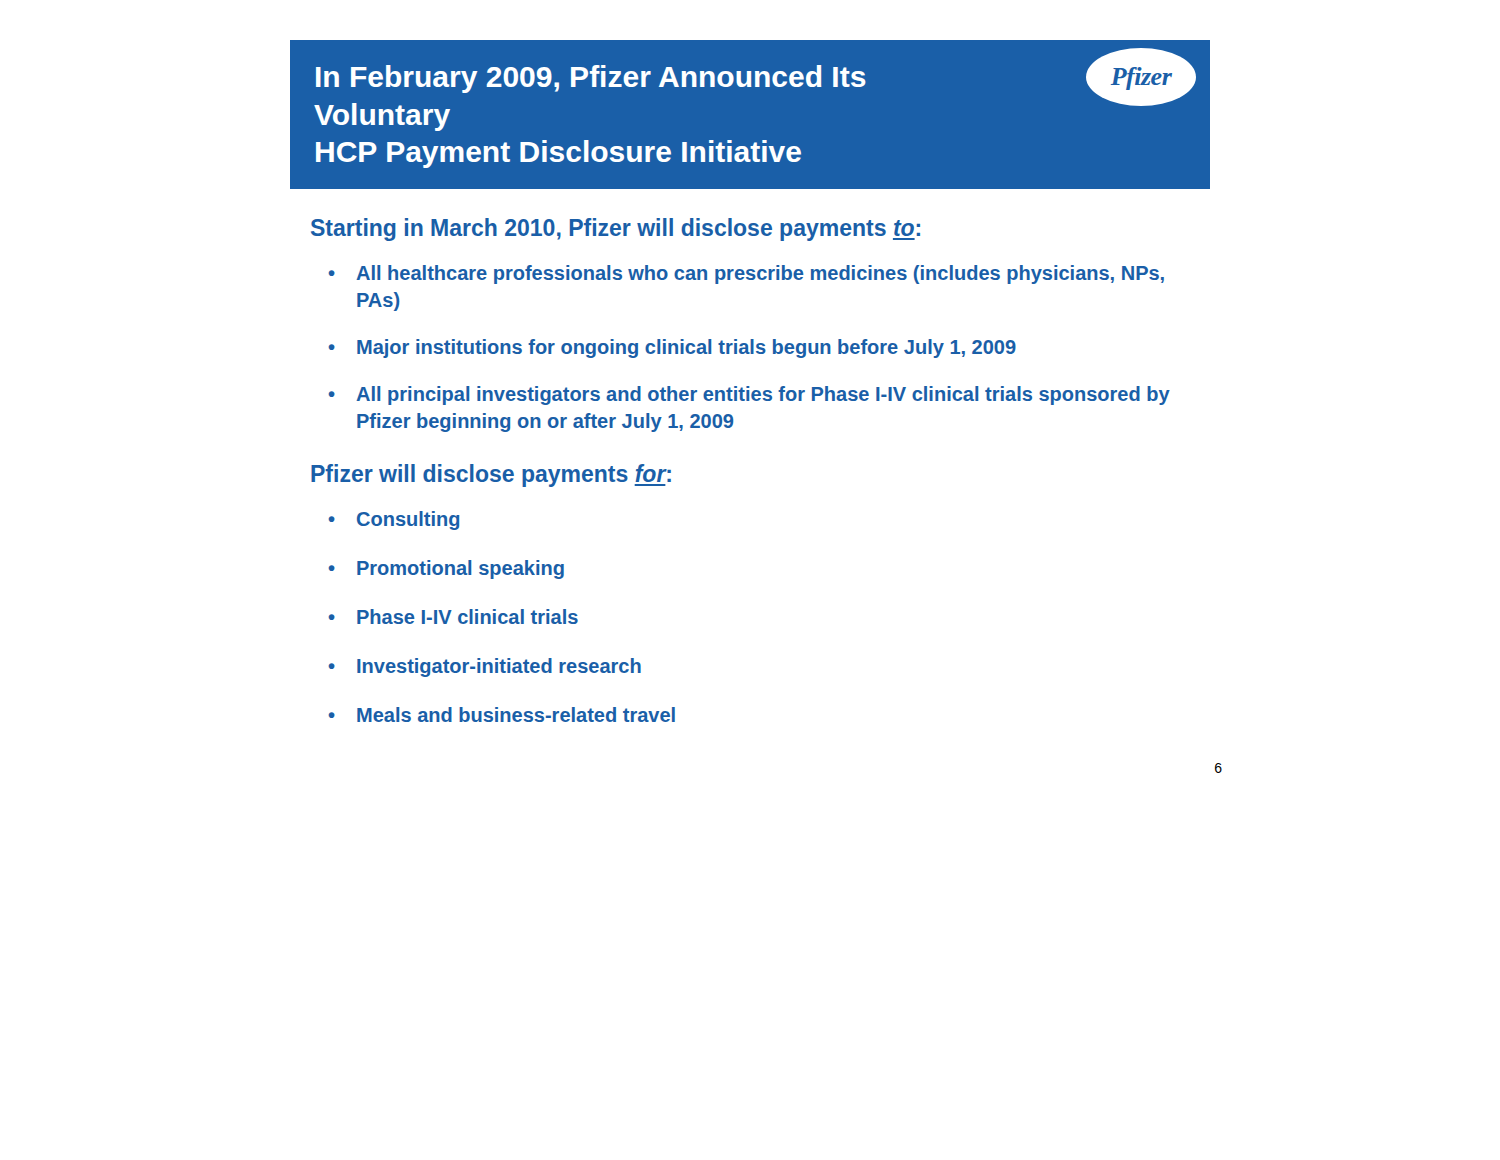In February 2009, Pfizer Announced Its Voluntary
HCP Payment Disclosure Initiative
Pfizer
Starting in March 2010, Pfizer will disclose payments to:
All healthcare professionals who can prescribe medicines (includes physicians, NPs, PAs)
Major institutions for ongoing clinical trials begun before July 1, 2009
All principal investigators and other entities for Phase I-IV clinical trials sponsored by Pfizer beginning on or after July 1, 2009
Pfizer will disclose payments for:
Consulting
Promotional speaking
Phase I-IV clinical trials
Investigator-initiated research
Meals and business-related travel
6